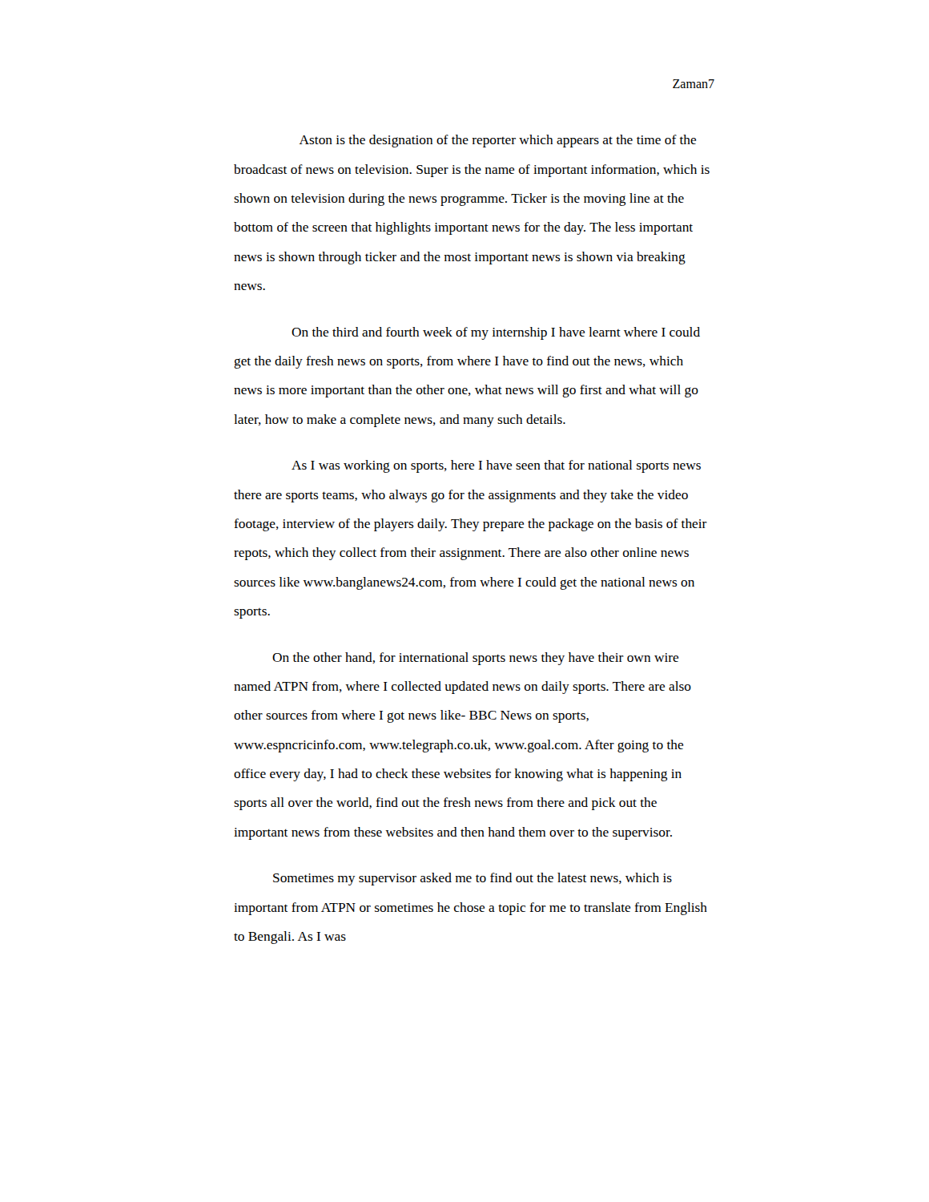Zaman7
Aston is the designation of the reporter which appears at the time of the broadcast of news on television. Super is the name of important information, which is shown on television during the news programme. Ticker is the moving line at the bottom of the screen that highlights important news for the day. The less important news is shown through ticker and the most important news is shown via breaking news.
On the third and fourth week of my internship I have learnt where I could get the daily fresh news on sports, from where I have to find out the news, which news is more important than the other one, what news will go first and what will go later, how to make a complete news, and many such details.
As I was working on sports, here I have seen that for national sports news there are sports teams, who always go for the assignments and they take the video footage, interview of the players daily. They prepare the package on the basis of their repots, which they collect from their assignment. There are also other online news sources like www.banglanews24.com, from where I could get the national news on sports.
On the other hand, for international sports news they have their own wire named ATPN from, where I collected updated news on daily sports. There are also other sources from where I got news like- BBC News on sports, www.espncricinfo.com, www.telegraph.co.uk, www.goal.com. After going to the office every day, I had to check these websites for knowing what is happening in sports all over the world, find out the fresh news from there and pick out the important news from these websites and then hand them over to the supervisor.
Sometimes my supervisor asked me to find out the latest news, which is important from ATPN or sometimes he chose a topic for me to translate from English to Bengali. As I was